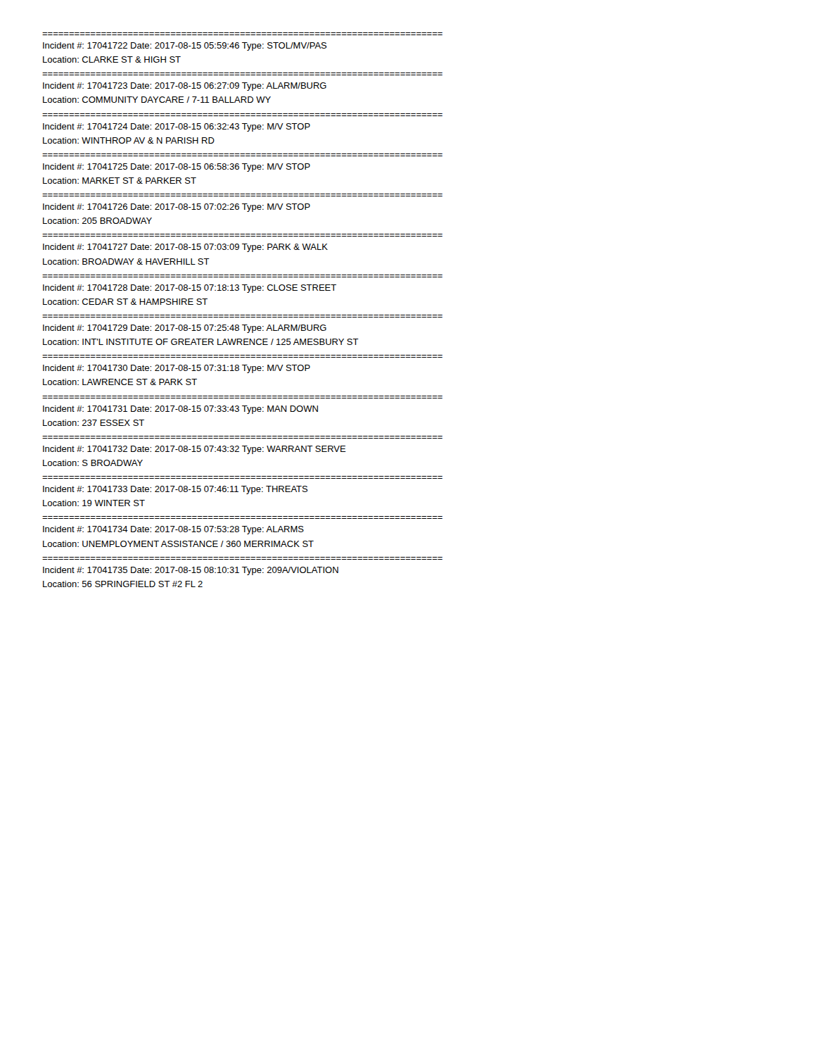===========================================================================
Incident #: 17041722 Date: 2017-08-15 05:59:46 Type: STOL/MV/PAS
Location: CLARKE ST & HIGH ST
===========================================================================
Incident #: 17041723 Date: 2017-08-15 06:27:09 Type: ALARM/BURG
Location: COMMUNITY DAYCARE / 7-11 BALLARD WY
===========================================================================
Incident #: 17041724 Date: 2017-08-15 06:32:43 Type: M/V STOP
Location: WINTHROP AV & N PARISH RD
===========================================================================
Incident #: 17041725 Date: 2017-08-15 06:58:36 Type: M/V STOP
Location: MARKET ST & PARKER ST
===========================================================================
Incident #: 17041726 Date: 2017-08-15 07:02:26 Type: M/V STOP
Location: 205 BROADWAY
===========================================================================
Incident #: 17041727 Date: 2017-08-15 07:03:09 Type: PARK & WALK
Location: BROADWAY & HAVERHILL ST
===========================================================================
Incident #: 17041728 Date: 2017-08-15 07:18:13 Type: CLOSE STREET
Location: CEDAR ST & HAMPSHIRE ST
===========================================================================
Incident #: 17041729 Date: 2017-08-15 07:25:48 Type: ALARM/BURG
Location: INT'L INSTITUTE OF GREATER LAWRENCE / 125 AMESBURY ST
===========================================================================
Incident #: 17041730 Date: 2017-08-15 07:31:18 Type: M/V STOP
Location: LAWRENCE ST & PARK ST
===========================================================================
Incident #: 17041731 Date: 2017-08-15 07:33:43 Type: MAN DOWN
Location: 237 ESSEX ST
===========================================================================
Incident #: 17041732 Date: 2017-08-15 07:43:32 Type: WARRANT SERVE
Location: S BROADWAY
===========================================================================
Incident #: 17041733 Date: 2017-08-15 07:46:11 Type: THREATS
Location: 19 WINTER ST
===========================================================================
Incident #: 17041734 Date: 2017-08-15 07:53:28 Type: ALARMS
Location: UNEMPLOYMENT ASSISTANCE / 360 MERRIMACK ST
===========================================================================
Incident #: 17041735 Date: 2017-08-15 08:10:31 Type: 209A/VIOLATION
Location: 56 SPRINGFIELD ST #2 FL 2